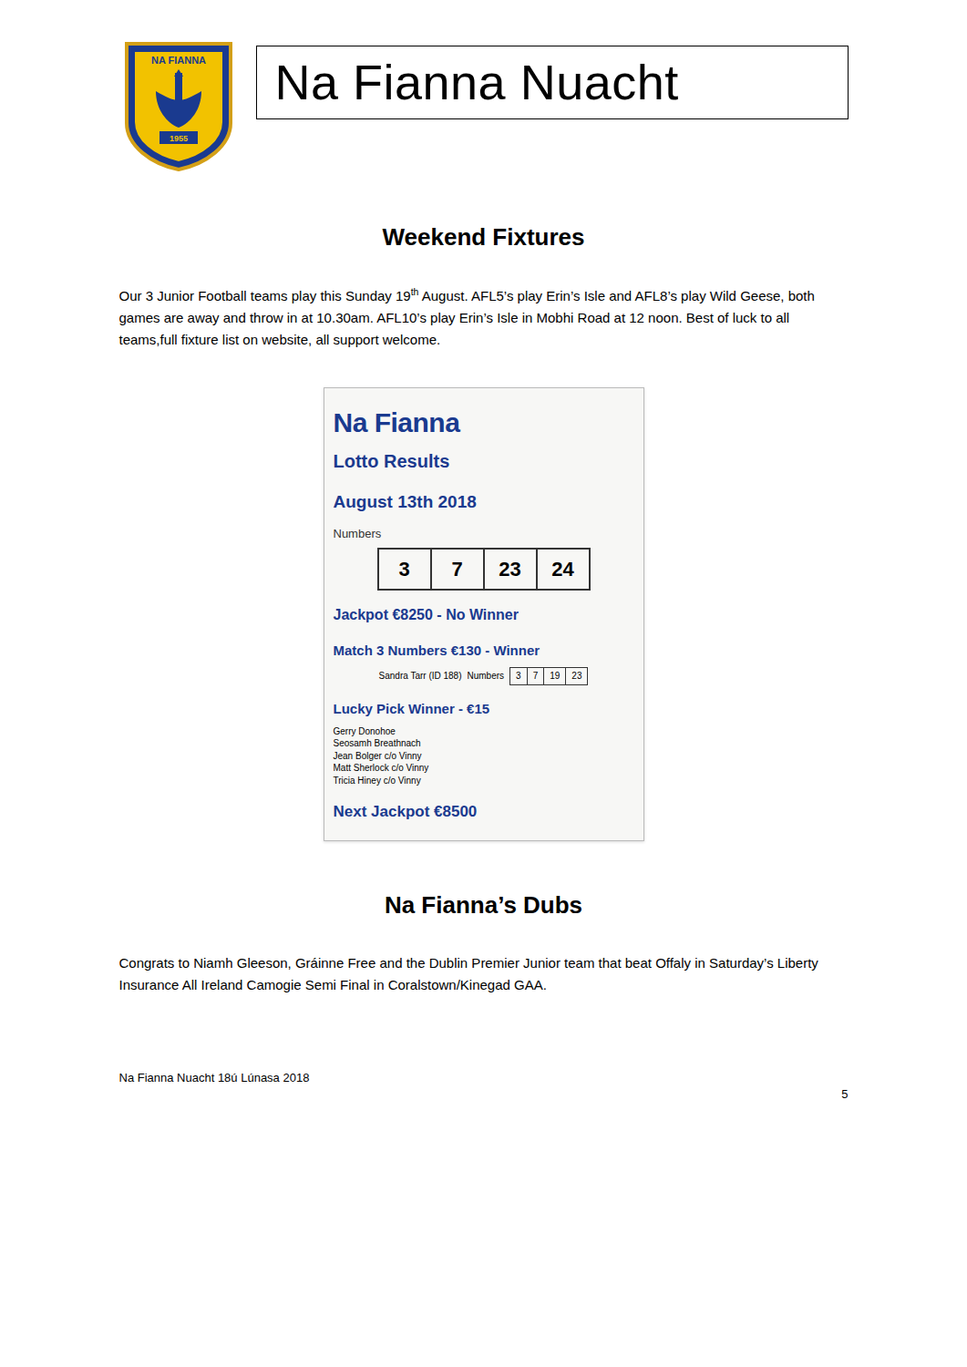NA FIANNA 1955
Na Fianna Nuacht
Weekend Fixtures
Our 3 Junior Football teams play this Sunday 19th August. AFL5’s play Erin’s Isle and AFL8’s play Wild Geese, both games are away and throw in at 10.30am. AFL10’s play Erin’s Isle in Mobhi Road at 12 noon. Best of luck to all teams,full fixture list on website, all support welcome.
Na Fianna
Lotto Results
August 13th 2018
Numbers
372324
Jackpot €8250 - No Winner
Match 3 Numbers €130 - Winner
Sandra Tarr (ID 188) Numbers 371923
Lucky Pick Winner - €15
Gerry Donohoe
Seosamh Breathnach
Jean Bolger c/o Vinny
Matt Sherlock c/o Vinny
Tricia Hiney c/o Vinny
Next Jackpot €8500
Na Fianna’s Dubs
Congrats to Niamh Gleeson, Gráinne Free and the Dublin Premier Junior team that beat Offaly in Saturday’s Liberty Insurance All Ireland Camogie Semi Final in Coralstown/Kinegad GAA.
Na Fianna Nuacht 18ú Lúnasa 2018
5